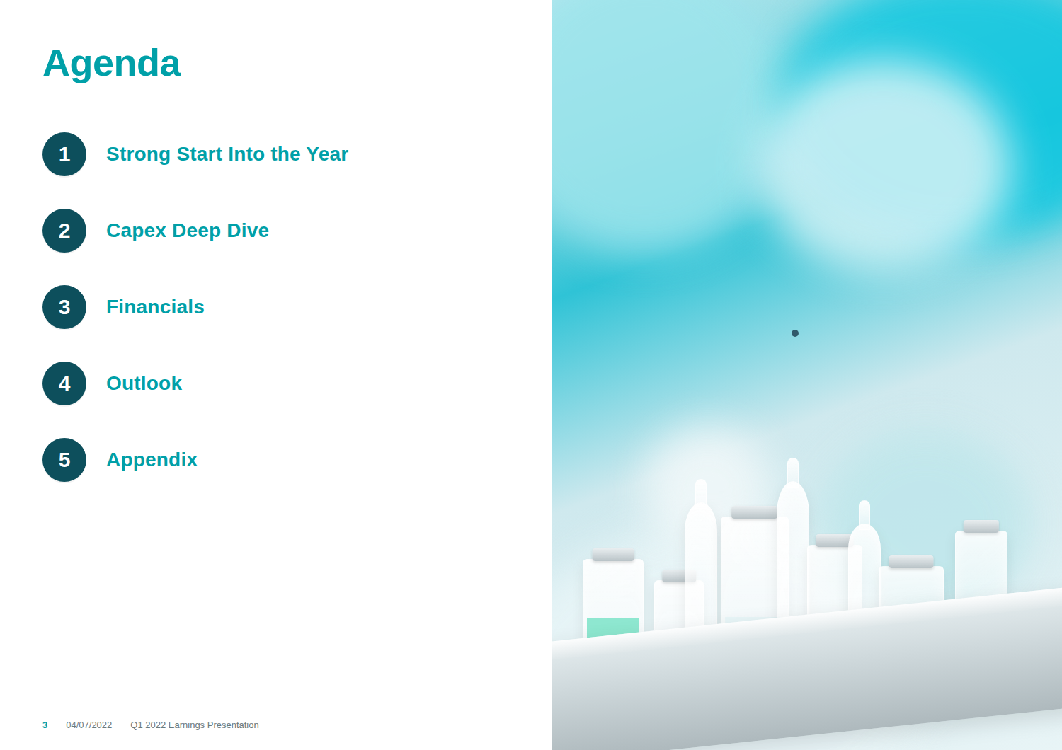Agenda
1 Strong Start Into the Year
2 Capex Deep Dive
3 Financials
4 Outlook
5 Appendix
3 04/07/2022 Q1 2022 Earnings Presentation